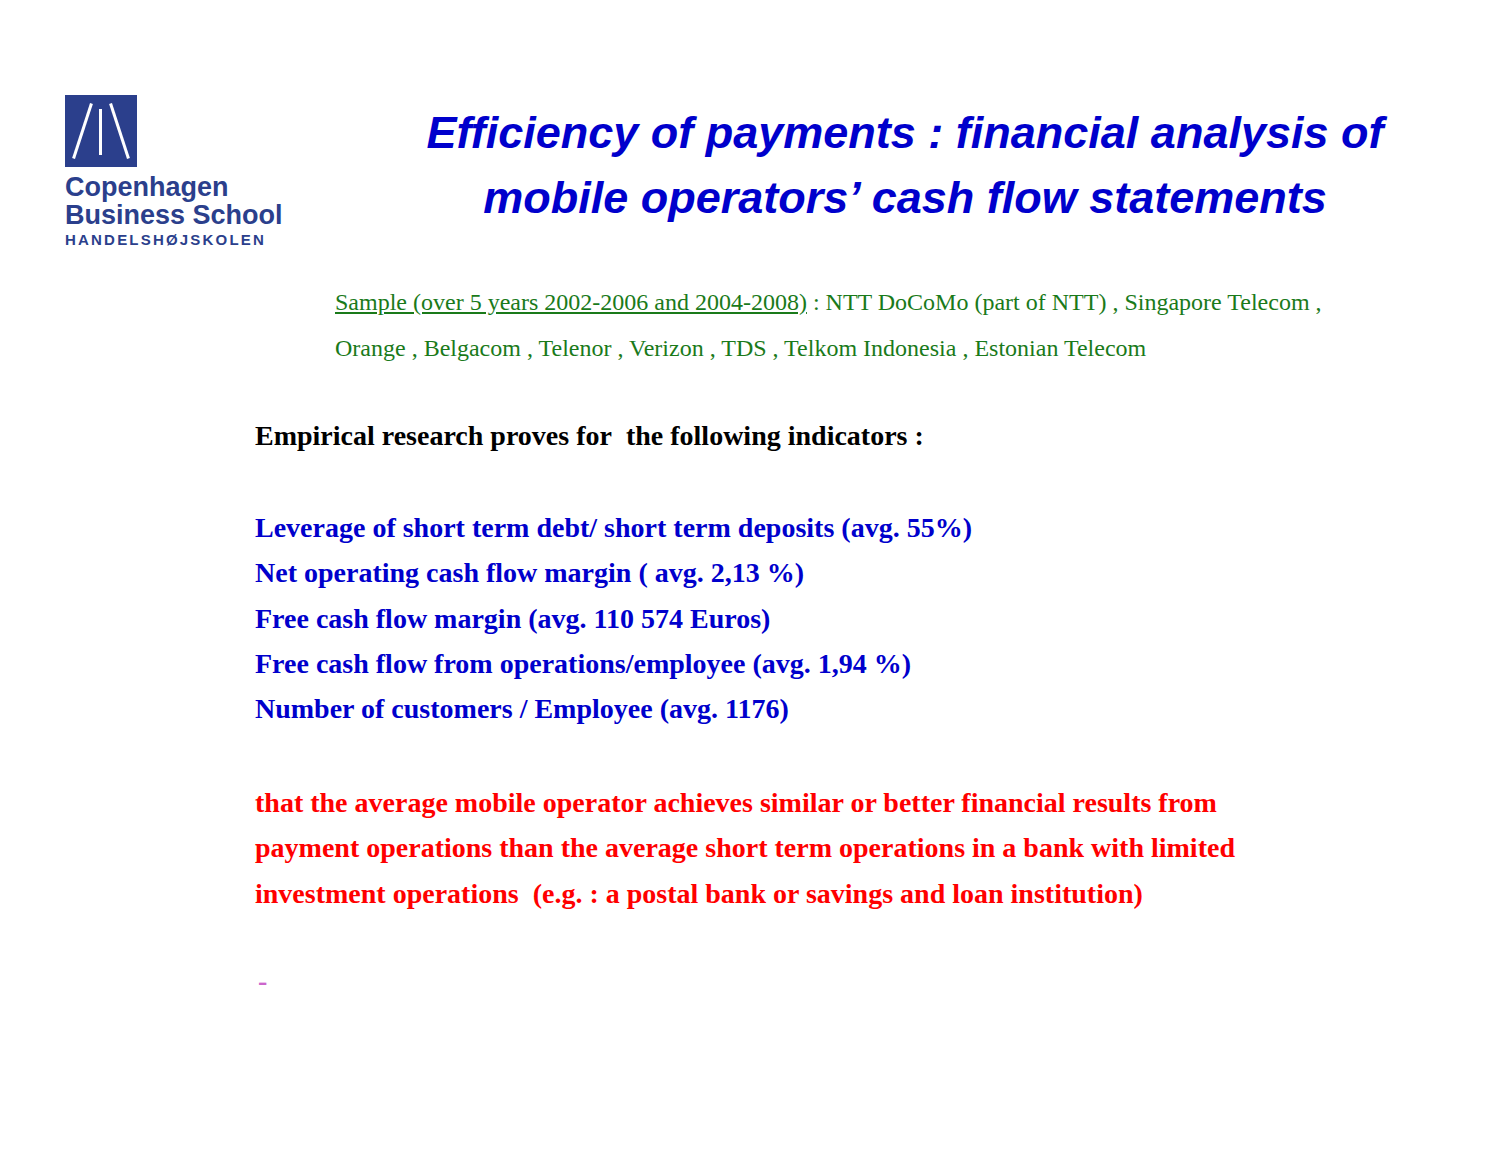Copenhagen Business School HANDELSHØJSKOLEN
Efficiency of payments : financial analysis of mobile operators’ cash flow statements
Sample (over 5 years 2002-2006 and 2004-2008) : NTT DoCoMo (part of NTT) , Singapore Telecom , Orange , Belgacom , Telenor , Verizon , TDS , Telkom Indonesia , Estonian Telecom
Empirical research proves for the following indicators :
Leverage of short term debt/ short term deposits (avg. 55%)
Net operating cash flow margin ( avg. 2,13 %)
Free cash flow margin (avg. 110 574 Euros)
Free cash flow from operations/employee (avg. 1,94 %)
Number of customers / Employee (avg. 1176)
that the average mobile operator achieves similar or better financial results from payment operations than the average short term operations in a bank with limited investment operations (e.g. : a postal bank or savings and loan institution)
-